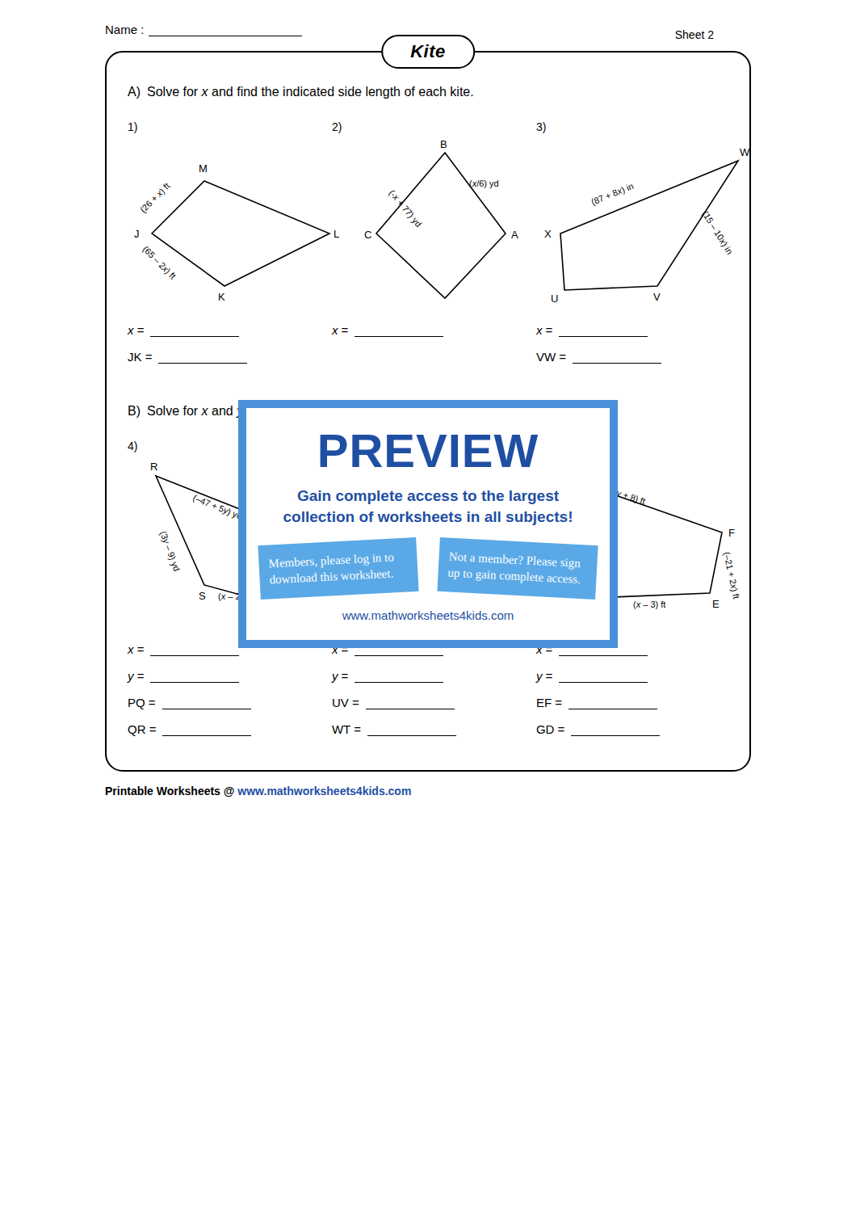Name :
Kite
Sheet 2
A) Solve for x and find the indicated side length of each kite.
1)
M J L K (26 + x) ft (65 – 2x) ft
x =
JK =
2)
B A C (-x + 77) yd (x/6) yd
x =
3)
W X V U (87 + 8x) in (15 – 10x) in
x =
VW =
B) Solve for x and y and find the indicated side lengths of each kite.
4)
R S (–47 + 5y) yd (3y – 9) yd (x – 23) yd
x =
y =
PQ =
QR =
5)
x =
y =
UV =
WT =
6)
G F E D (y + 8) ft (92 – 3y) ft (–21 + 2x) ft (x – 3) ft
x =
y =
EF =
GD =
PREVIEW
Gain complete access to the largest
collection of worksheets in all subjects!
Members, please log in to download this worksheet.
Not a member? Please sign up to gain complete access.
www.mathworksheets4kids.com
Printable Worksheets @ www.mathworksheets4kids.com